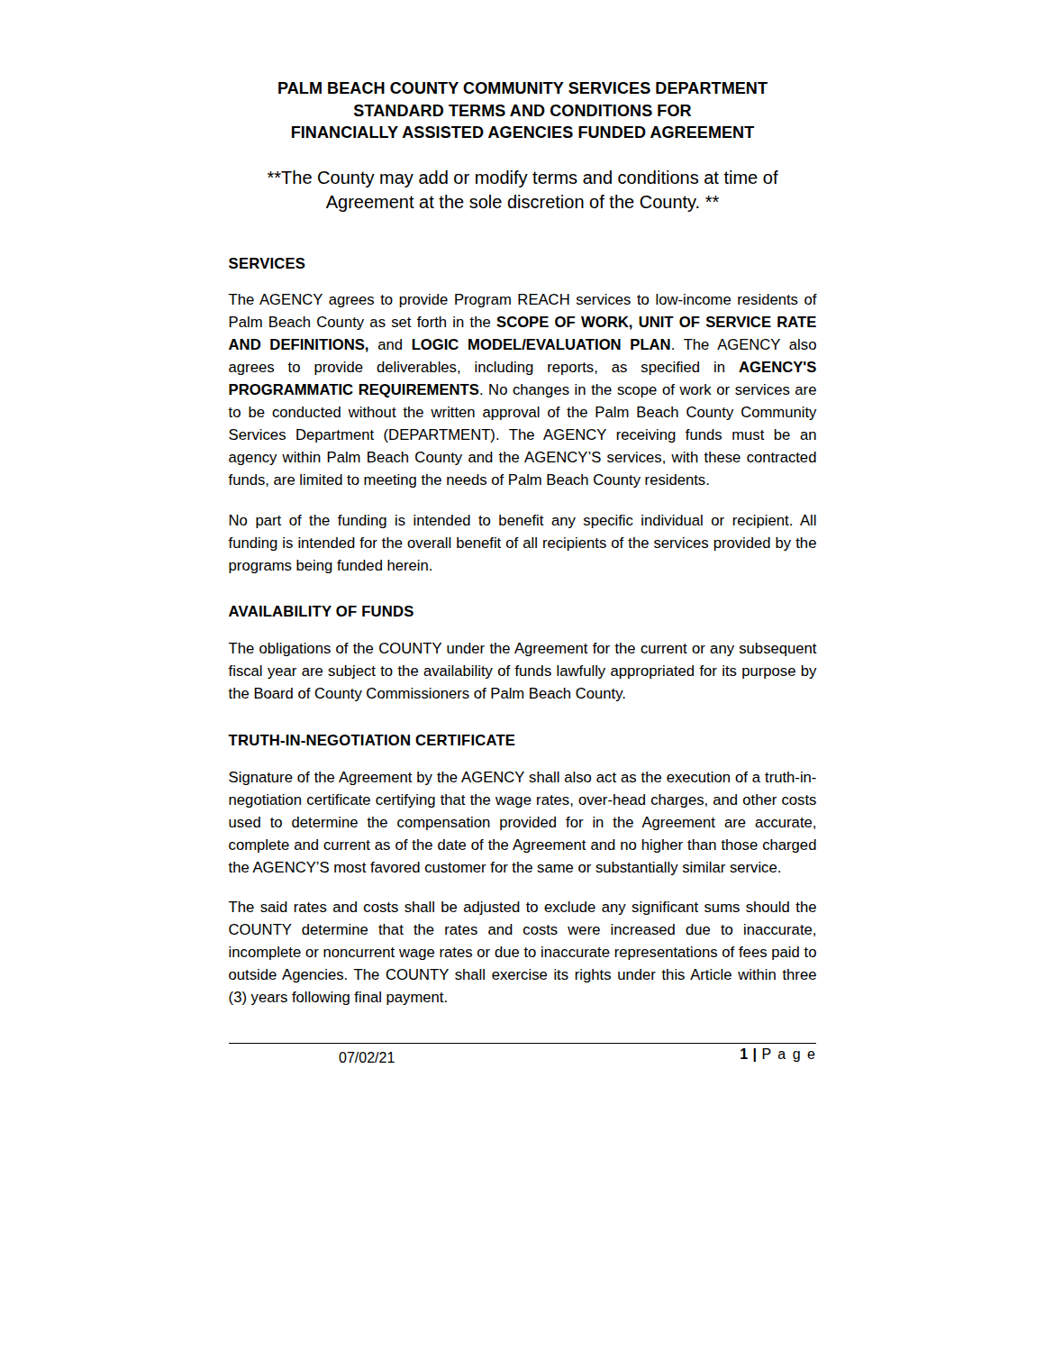PALM BEACH COUNTY COMMUNITY SERVICES DEPARTMENT STANDARD TERMS AND CONDITIONS FOR FINANCIALLY ASSISTED AGENCIES FUNDED AGREEMENT
**The County may add or modify terms and conditions at time of Agreement at the sole discretion of the County. **
SERVICES
The AGENCY agrees to provide Program REACH services to low-income residents of Palm Beach County as set forth in the SCOPE OF WORK, UNIT OF SERVICE RATE AND DEFINITIONS, and LOGIC MODEL/EVALUATION PLAN. The AGENCY also agrees to provide deliverables, including reports, as specified in AGENCY'S PROGRAMMATIC REQUIREMENTS. No changes in the scope of work or services are to be conducted without the written approval of the Palm Beach County Community Services Department (DEPARTMENT). The AGENCY receiving funds must be an agency within Palm Beach County and the AGENCY’S services, with these contracted funds, are limited to meeting the needs of Palm Beach County residents.
No part of the funding is intended to benefit any specific individual or recipient. All funding is intended for the overall benefit of all recipients of the services provided by the programs being funded herein.
AVAILABILITY OF FUNDS
The obligations of the COUNTY under the Agreement for the current or any subsequent fiscal year are subject to the availability of funds lawfully appropriated for its purpose by the Board of County Commissioners of Palm Beach County.
TRUTH-IN-NEGOTIATION CERTIFICATE
Signature of the Agreement by the AGENCY shall also act as the execution of a truth-in-negotiation certificate certifying that the wage rates, over-head charges, and other costs used to determine the compensation provided for in the Agreement are accurate, complete and current as of the date of the Agreement and no higher than those charged the AGENCY’S most favored customer for the same or substantially similar service.
The said rates and costs shall be adjusted to exclude any significant sums should the COUNTY determine that the rates and costs were increased due to inaccurate, incomplete or noncurrent wage rates or due to inaccurate representations of fees paid to outside Agencies. The COUNTY shall exercise its rights under this Article within three (3) years following final payment.
07/02/21 1 | P a g e